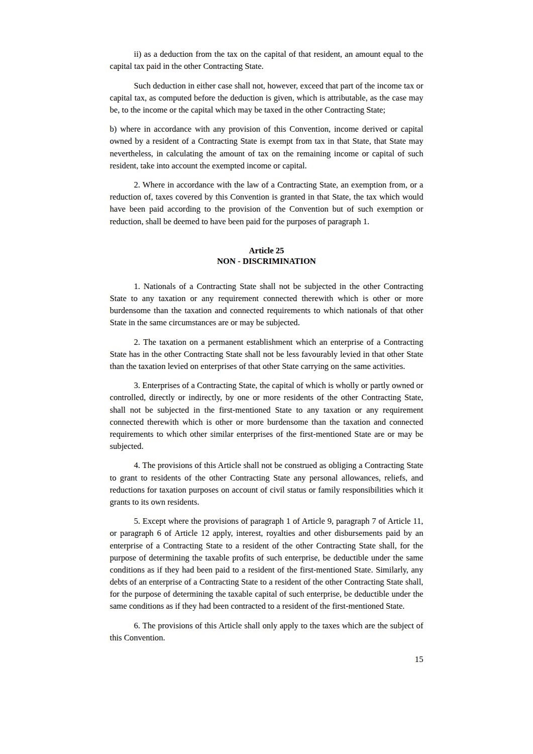ii) as a deduction from the tax on the capital of that resident, an amount equal to the capital tax paid in the other Contracting State.
Such deduction in either case shall not, however, exceed that part of the income tax or capital tax, as computed before the deduction is given, which is attributable, as the case may be, to the income or the capital which may be taxed in the other Contracting State;
b) where in accordance with any provision of this Convention, income derived or capital owned by a resident of a Contracting State is exempt from tax in that State, that State may nevertheless, in calculating the amount of tax on the remaining income or capital of such resident, take into account the exempted income or capital.
2. Where in accordance with the law of a Contracting State, an exemption from, or a reduction of, taxes covered by this Convention is granted in that State, the tax which would have been paid according to the provision of the Convention but of such exemption or reduction, shall be deemed to have been paid for the purposes of paragraph 1.
Article 25NON - DISCRIMINATION
1. Nationals of a Contracting State shall not be subjected in the other Contracting State to any taxation or any requirement connected therewith which is other or more burdensome than the taxation and connected requirements to which nationals of that other State in the same circumstances are or may be subjected.
2. The taxation on a permanent establishment which an enterprise of a Contracting State has in the other Contracting State shall not be less favourably levied in that other State than the taxation levied on enterprises of that other State carrying on the same activities.
3. Enterprises of a Contracting State, the capital of which is wholly or partly owned or controlled, directly or indirectly, by one or more residents of the other Contracting State, shall not be subjected in the first-mentioned State to any taxation or any requirement connected therewith which is other or more burdensome than the taxation and connected requirements to which other similar enterprises of the first-mentioned State are or may be subjected.
4. The provisions of this Article shall not be construed as obliging a Contracting State to grant to residents of the other Contracting State any personal allowances, reliefs, and reductions for taxation purposes on account of civil status or family responsibilities which it grants to its own residents.
5. Except where the provisions of paragraph 1 of Article 9, paragraph 7 of Article 11, or paragraph 6 of Article 12 apply, interest, royalties and other disbursements paid by an enterprise of a Contracting State to a resident of the other Contracting State shall, for the purpose of determining the taxable profits of such enterprise, be deductible under the same conditions as if they had been paid to a resident of the first-mentioned State. Similarly, any debts of an enterprise of a Contracting State to a resident of the other Contracting State shall, for the purpose of determining the taxable capital of such enterprise, be deductible under the same conditions as if they had been contracted to a resident of the first-mentioned State.
6. The provisions of this Article shall only apply to the taxes which are the subject of this Convention.
15